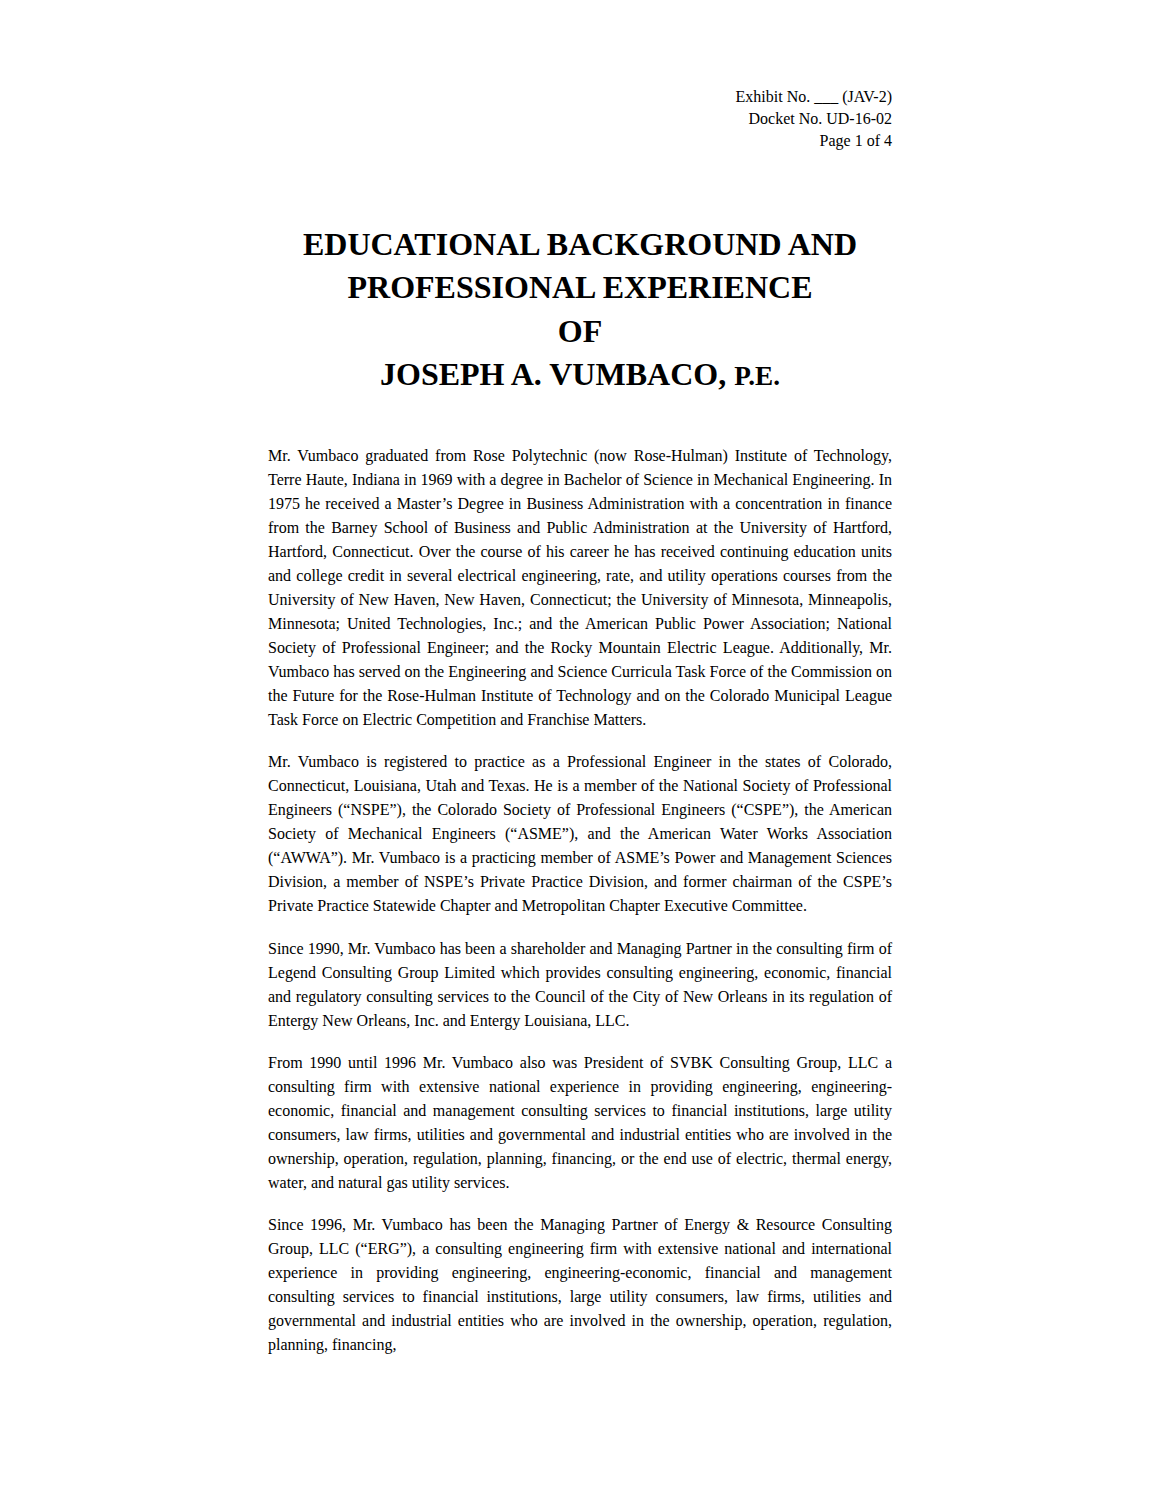Exhibit No. ___ (JAV-2)
Docket No. UD-16-02
Page 1 of 4
EDUCATIONAL BACKGROUND AND PROFESSIONAL EXPERIENCE
OF
JOSEPH A. VUMBACO, P.E.
Mr. Vumbaco graduated from Rose Polytechnic (now Rose-Hulman) Institute of Technology, Terre Haute, Indiana in 1969 with a degree in Bachelor of Science in Mechanical Engineering. In 1975 he received a Master’s Degree in Business Administration with a concentration in finance from the Barney School of Business and Public Administration at the University of Hartford, Hartford, Connecticut. Over the course of his career he has received continuing education units and college credit in several electrical engineering, rate, and utility operations courses from the University of New Haven, New Haven, Connecticut; the University of Minnesota, Minneapolis, Minnesota; United Technologies, Inc.; and the American Public Power Association; National Society of Professional Engineer; and the Rocky Mountain Electric League. Additionally, Mr. Vumbaco has served on the Engineering and Science Curricula Task Force of the Commission on the Future for the Rose-Hulman Institute of Technology and on the Colorado Municipal League Task Force on Electric Competition and Franchise Matters.
Mr. Vumbaco is registered to practice as a Professional Engineer in the states of Colorado, Connecticut, Louisiana, Utah and Texas. He is a member of the National Society of Professional Engineers (“NSPE”), the Colorado Society of Professional Engineers (“CSPE”), the American Society of Mechanical Engineers (“ASME”), and the American Water Works Association (“AWWA”). Mr. Vumbaco is a practicing member of ASME’s Power and Management Sciences Division, a member of NSPE’s Private Practice Division, and former chairman of the CSPE’s Private Practice Statewide Chapter and Metropolitan Chapter Executive Committee.
Since 1990, Mr. Vumbaco has been a shareholder and Managing Partner in the consulting firm of Legend Consulting Group Limited which provides consulting engineering, economic, financial and regulatory consulting services to the Council of the City of New Orleans in its regulation of Entergy New Orleans, Inc. and Entergy Louisiana, LLC.
From 1990 until 1996 Mr. Vumbaco also was President of SVBK Consulting Group, LLC a consulting firm with extensive national experience in providing engineering, engineering-economic, financial and management consulting services to financial institutions, large utility consumers, law firms, utilities and governmental and industrial entities who are involved in the ownership, operation, regulation, planning, financing, or the end use of electric, thermal energy, water, and natural gas utility services.
Since 1996, Mr. Vumbaco has been the Managing Partner of Energy & Resource Consulting Group, LLC (“ERG”), a consulting engineering firm with extensive national and international experience in providing engineering, engineering-economic, financial and management consulting services to financial institutions, large utility consumers, law firms, utilities and governmental and industrial entities who are involved in the ownership, operation, regulation, planning, financing,